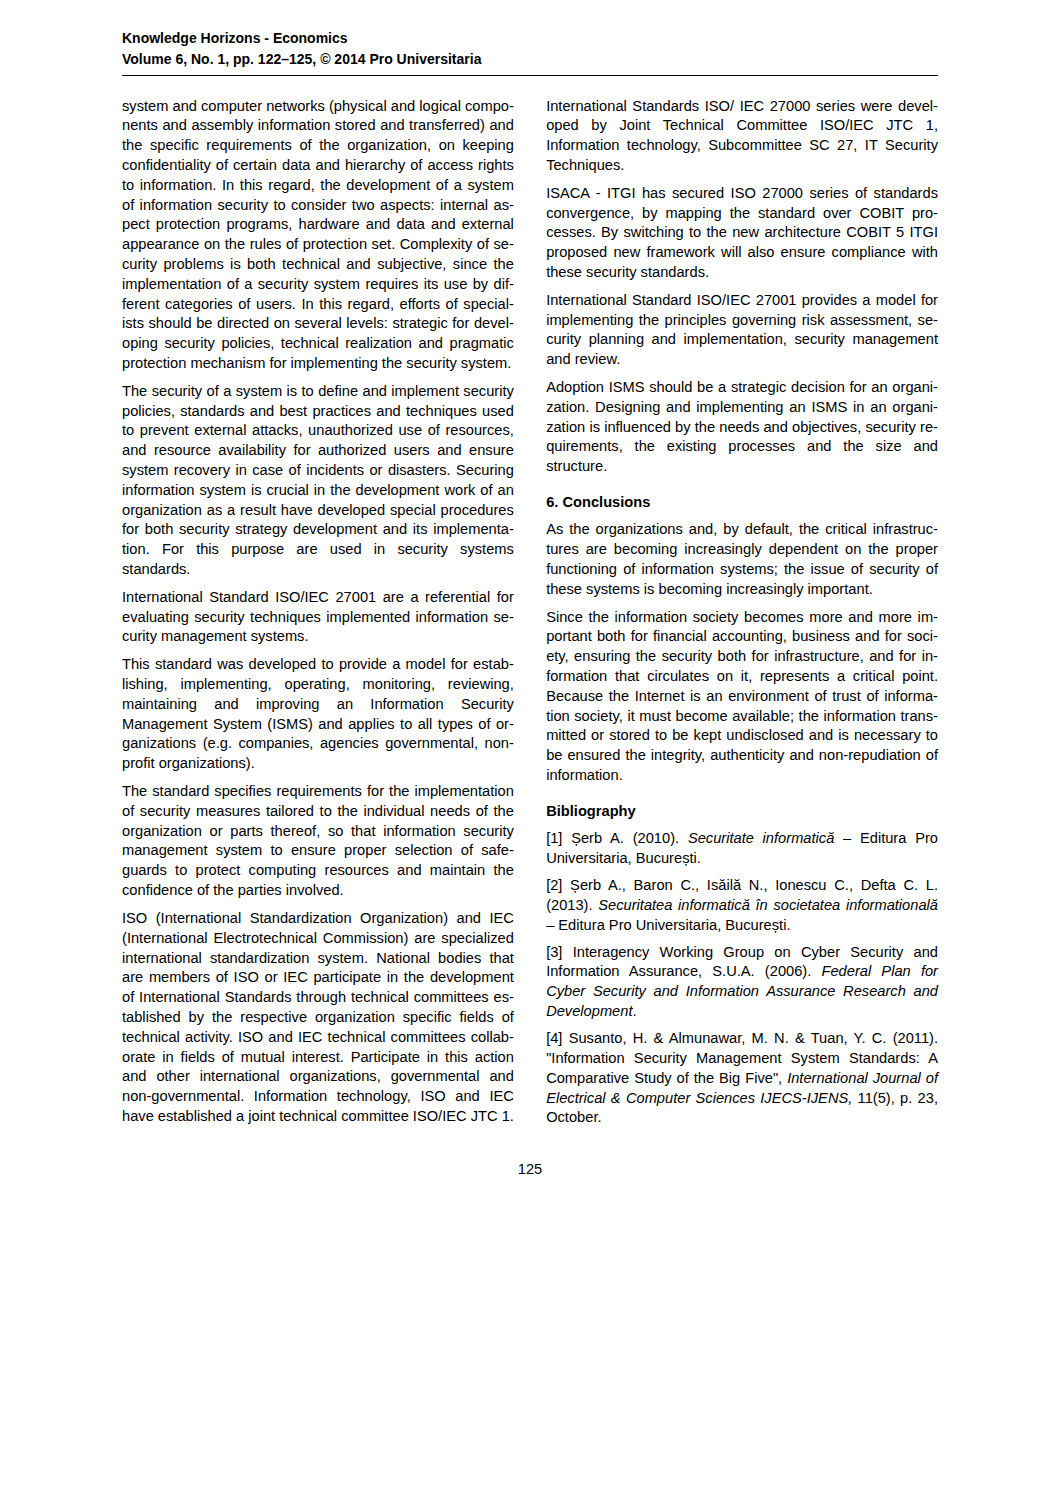Knowledge Horizons - Economics
Volume 6, No. 1, pp. 122–125, © 2014 Pro Universitaria
system and computer networks (physical and logical components and assembly information stored and transferred) and the specific requirements of the organization, on keeping confidentiality of certain data and hierarchy of access rights to information. In this regard, the development of a system of information security to consider two aspects: internal aspect protection programs, hardware and data and external appearance on the rules of protection set. Complexity of security problems is both technical and subjective, since the implementation of a security system requires its use by different categories of users. In this regard, efforts of specialists should be directed on several levels: strategic for developing security policies, technical realization and pragmatic protection mechanism for implementing the security system.
The security of a system is to define and implement security policies, standards and best practices and techniques used to prevent external attacks, unauthorized use of resources, and resource availability for authorized users and ensure system recovery in case of incidents or disasters. Securing information system is crucial in the development work of an organization as a result have developed special procedures for both security strategy development and its implementation. For this purpose are used in security systems standards.
International Standard ISO/IEC 27001 are a referential for evaluating security techniques implemented information security management systems.
This standard was developed to provide a model for establishing, implementing, operating, monitoring, reviewing, maintaining and improving an Information Security Management System (ISMS) and applies to all types of organizations (e.g. companies, agencies governmental, non-profit organizations).
The standard specifies requirements for the implementation of security measures tailored to the individual needs of the organization or parts thereof, so that information security management system to ensure proper selection of safeguards to protect computing resources and maintain the confidence of the parties involved.
ISO (International Standardization Organization) and IEC (International Electrotechnical Commission) are specialized international standardization system. National bodies that are members of ISO or IEC participate in the development of International Standards through technical committees established by the respective organization specific fields of technical activity. ISO and IEC technical committees collaborate in fields of mutual interest. Participate in this action and other international organizations, governmental and non-governmental. Information technology, ISO and IEC have established a joint technical committee ISO/IEC JTC 1. International Standards ISO/ IEC 27000 series were developed by Joint Technical Committee ISO/IEC JTC 1, Information technology, Subcommittee SC 27, IT Security Techniques.
ISACA - ITGI has secured ISO 27000 series of standards convergence, by mapping the standard over COBIT processes. By switching to the new architecture COBIT 5 ITGI proposed new framework will also ensure compliance with these security standards.
International Standard ISO/IEC 27001 provides a model for implementing the principles governing risk assessment, security planning and implementation, security management and review.
Adoption ISMS should be a strategic decision for an organization. Designing and implementing an ISMS in an organization is influenced by the needs and objectives, security requirements, the existing processes and the size and structure.
6. Conclusions
As the organizations and, by default, the critical infrastructures are becoming increasingly dependent on the proper functioning of information systems; the issue of security of these systems is becoming increasingly important.
Since the information society becomes more and more important both for financial accounting, business and for society, ensuring the security both for infrastructure, and for information that circulates on it, represents a critical point. Because the Internet is an environment of trust of information society, it must become available; the information transmitted or stored to be kept undisclosed and is necessary to be ensured the integrity, authenticity and non-repudiation of information.
Bibliography
[1] Șerb A. (2010). Securitate informatică – Editura Pro Universitaria, București.
[2] Șerb A., Baron C., Isăilă N., Ionescu C., Defta C. L. (2013). Securitatea informatică în societatea informatională – Editura Pro Universitaria, București.
[3] Interagency Working Group on Cyber Security and Information Assurance, S.U.A. (2006). Federal Plan for Cyber Security and Information Assurance Research and Development.
[4] Susanto, H. & Almunawar, M. N. & Tuan, Y. C. (2011). "Information Security Management System Standards: A Comparative Study of the Big Five", International Journal of Electrical & Computer Sciences IJECS-IJENS, 11(5), p. 23, October.
125